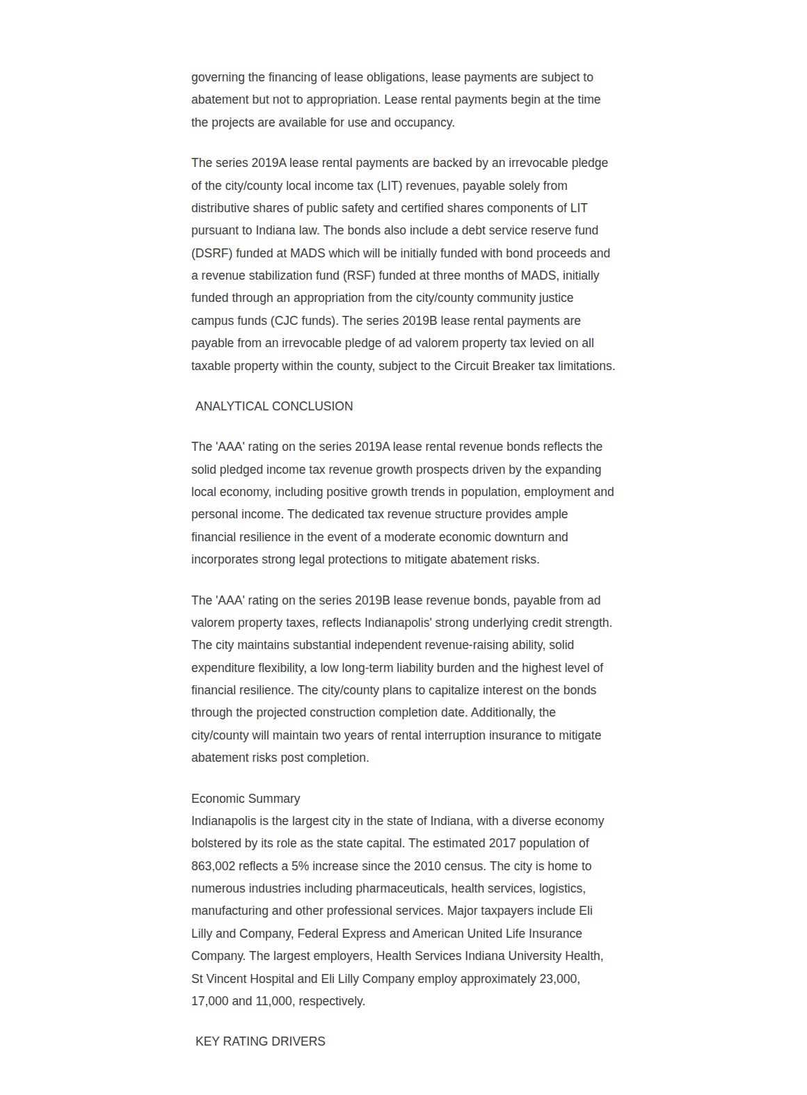governing the financing of lease obligations, lease payments are subject to abatement but not to appropriation. Lease rental payments begin at the time the projects are available for use and occupancy.
The series 2019A lease rental payments are backed by an irrevocable pledge of the city/county local income tax (LIT) revenues, payable solely from distributive shares of public safety and certified shares components of LIT pursuant to Indiana law. The bonds also include a debt service reserve fund (DSRF) funded at MADS which will be initially funded with bond proceeds and a revenue stabilization fund (RSF) funded at three months of MADS, initially funded through an appropriation from the city/county community justice campus funds (CJC funds). The series 2019B lease rental payments are payable from an irrevocable pledge of ad valorem property tax levied on all taxable property within the county, subject to the Circuit Breaker tax limitations.
ANALYTICAL CONCLUSION
The 'AAA' rating on the series 2019A lease rental revenue bonds reflects the solid pledged income tax revenue growth prospects driven by the expanding local economy, including positive growth trends in population, employment and personal income. The dedicated tax revenue structure provides ample financial resilience in the event of a moderate economic downturn and incorporates strong legal protections to mitigate abatement risks.
The 'AAA' rating on the series 2019B lease revenue bonds, payable from ad valorem property taxes, reflects Indianapolis' strong underlying credit strength. The city maintains substantial independent revenue-raising ability, solid expenditure flexibility, a low long-term liability burden and the highest level of financial resilience. The city/county plans to capitalize interest on the bonds through the projected construction completion date. Additionally, the city/county will maintain two years of rental interruption insurance to mitigate abatement risks post completion.
Economic Summary
Indianapolis is the largest city in the state of Indiana, with a diverse economy bolstered by its role as the state capital. The estimated 2017 population of 863,002 reflects a 5% increase since the 2010 census. The city is home to numerous industries including pharmaceuticals, health services, logistics, manufacturing and other professional services. Major taxpayers include Eli Lilly and Company, Federal Express and American United Life Insurance Company. The largest employers, Health Services Indiana University Health, St Vincent Hospital and Eli Lilly Company employ approximately 23,000, 17,000 and 11,000, respectively.
KEY RATING DRIVERS